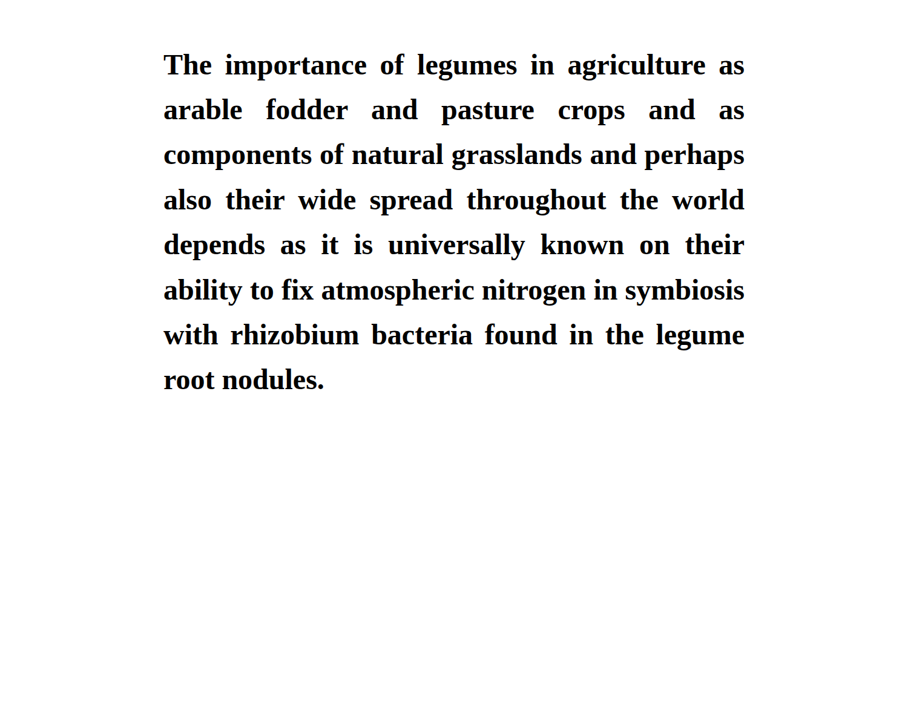The importance of legumes in agriculture as arable fodder and pasture crops and as components of natural grasslands and perhaps also their wide spread throughout the world depends as it is universally known on their ability to fix atmospheric nitrogen in symbiosis with rhizobium bacteria found in the legume root nodules.